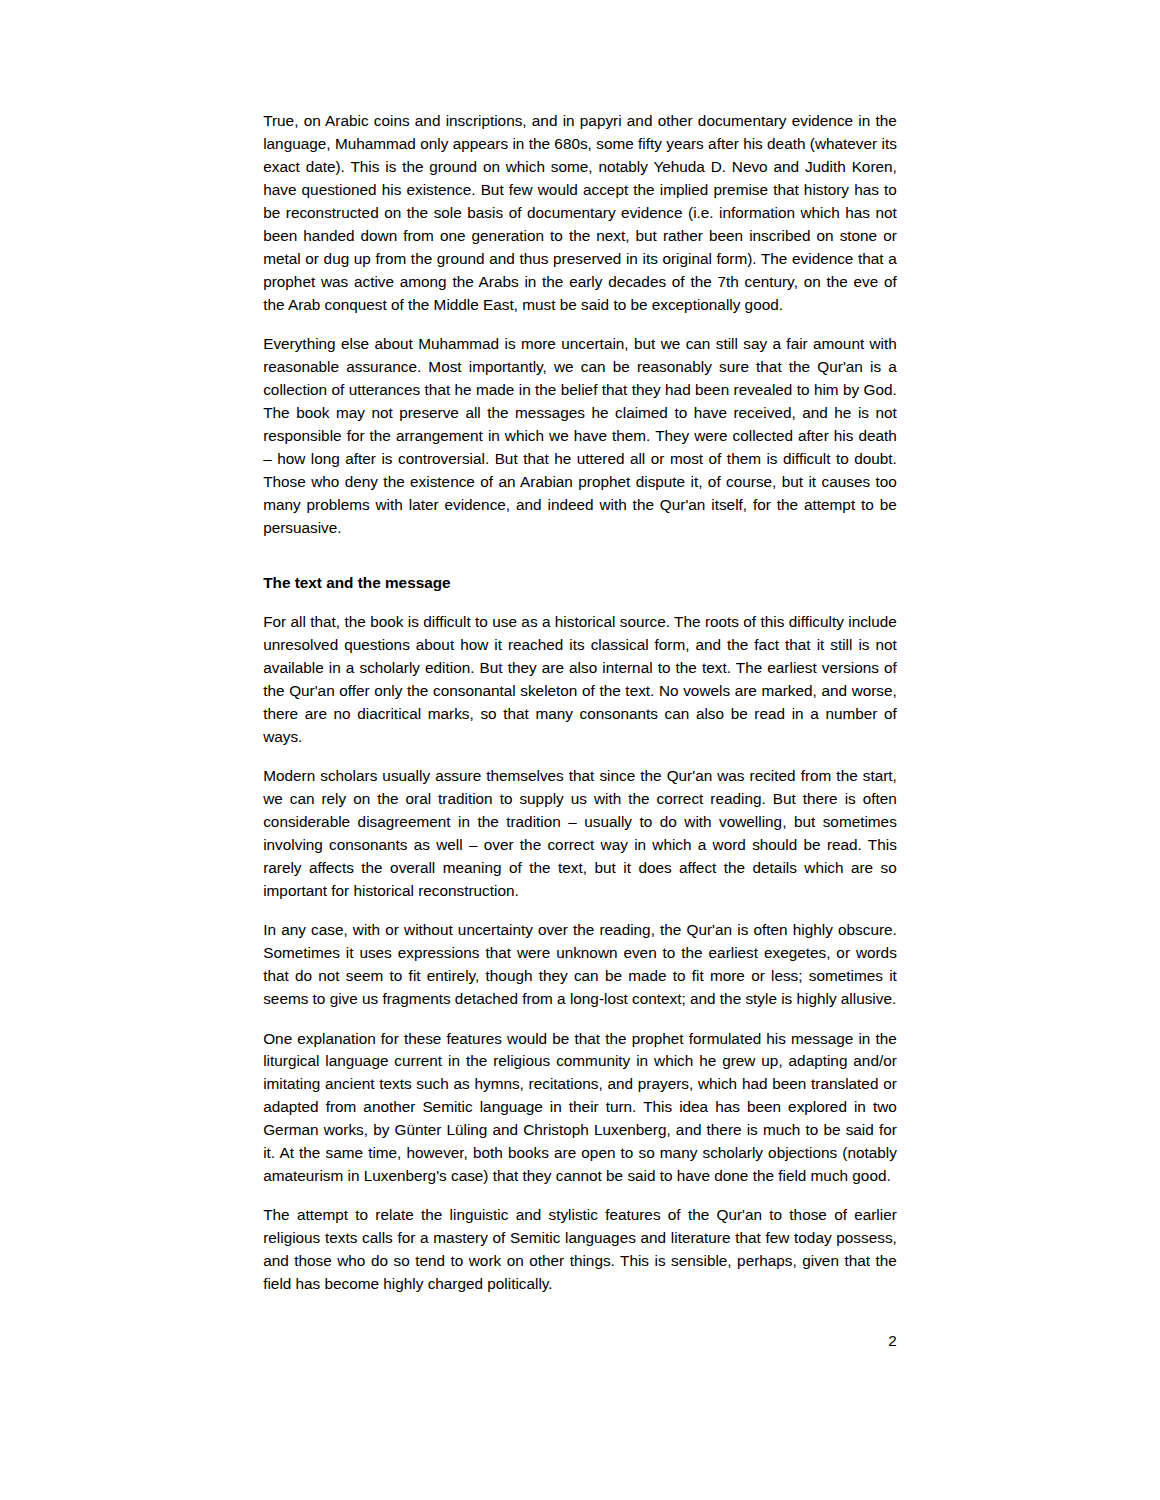True, on Arabic coins and inscriptions, and in papyri and other documentary evidence in the language, Muhammad only appears in the 680s, some fifty years after his death (whatever its exact date). This is the ground on which some, notably Yehuda D. Nevo and Judith Koren, have questioned his existence. But few would accept the implied premise that history has to be reconstructed on the sole basis of documentary evidence (i.e. information which has not been handed down from one generation to the next, but rather been inscribed on stone or metal or dug up from the ground and thus preserved in its original form). The evidence that a prophet was active among the Arabs in the early decades of the 7th century, on the eve of the Arab conquest of the Middle East, must be said to be exceptionally good.
Everything else about Muhammad is more uncertain, but we can still say a fair amount with reasonable assurance. Most importantly, we can be reasonably sure that the Qur'an is a collection of utterances that he made in the belief that they had been revealed to him by God. The book may not preserve all the messages he claimed to have received, and he is not responsible for the arrangement in which we have them. They were collected after his death – how long after is controversial. But that he uttered all or most of them is difficult to doubt. Those who deny the existence of an Arabian prophet dispute it, of course, but it causes too many problems with later evidence, and indeed with the Qur'an itself, for the attempt to be persuasive.
The text and the message
For all that, the book is difficult to use as a historical source. The roots of this difficulty include unresolved questions about how it reached its classical form, and the fact that it still is not available in a scholarly edition. But they are also internal to the text. The earliest versions of the Qur'an offer only the consonantal skeleton of the text. No vowels are marked, and worse, there are no diacritical marks, so that many consonants can also be read in a number of ways.
Modern scholars usually assure themselves that since the Qur'an was recited from the start, we can rely on the oral tradition to supply us with the correct reading. But there is often considerable disagreement in the tradition – usually to do with vowelling, but sometimes involving consonants as well – over the correct way in which a word should be read. This rarely affects the overall meaning of the text, but it does affect the details which are so important for historical reconstruction.
In any case, with or without uncertainty over the reading, the Qur'an is often highly obscure. Sometimes it uses expressions that were unknown even to the earliest exegetes, or words that do not seem to fit entirely, though they can be made to fit more or less; sometimes it seems to give us fragments detached from a long-lost context; and the style is highly allusive.
One explanation for these features would be that the prophet formulated his message in the liturgical language current in the religious community in which he grew up, adapting and/or imitating ancient texts such as hymns, recitations, and prayers, which had been translated or adapted from another Semitic language in their turn. This idea has been explored in two German works, by Günter Lüling and Christoph Luxenberg, and there is much to be said for it. At the same time, however, both books are open to so many scholarly objections (notably amateurism in Luxenberg's case) that they cannot be said to have done the field much good.
The attempt to relate the linguistic and stylistic features of the Qur'an to those of earlier religious texts calls for a mastery of Semitic languages and literature that few today possess, and those who do so tend to work on other things. This is sensible, perhaps, given that the field has become highly charged politically.
2